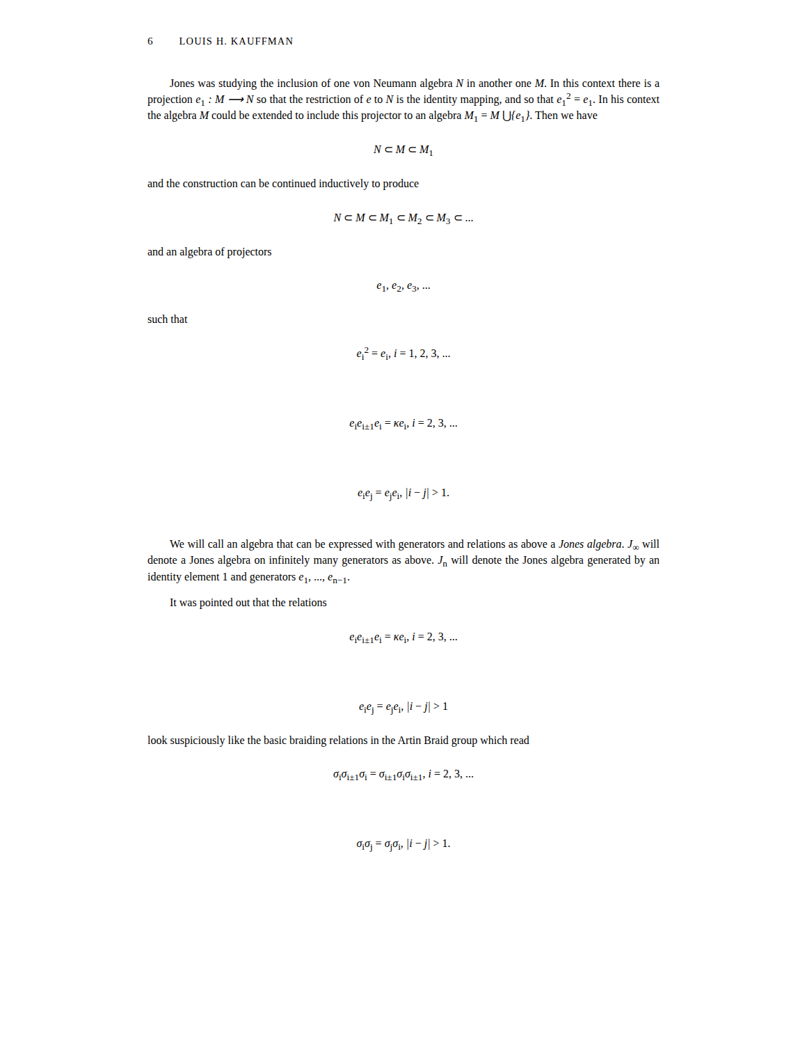6 Louis H. Kauffman
Jones was studying the inclusion of one von Neumann algebra N in another one M. In this context there is a projection e1 : M ⟶ N so that the restriction of e to N is the identity mapping, and so that e12 = e1. In his context the algebra M could be extended to include this projector to an algebra M1 = M ⋃{e1}. Then we have
N ⊂ M ⊂ M1
and the construction can be continued inductively to produce
N ⊂ M ⊂ M1 ⊂ M2 ⊂ M3 ⊂ ...
and an algebra of projectors
e1, e2, e3, ...
such that
ei2 = ei, i = 1, 2, 3, ...
eiei±1ei = κei, i = 2, 3, ...
eiej = ejei, |i − j| > 1.
We will call an algebra that can be expressed with generators and relations as above a Jones algebra. J∞ will denote a Jones algebra on infinitely many generators as above. Jn will denote the Jones algebra generated by an identity element 1 and generators e1, ..., en−1.
It was pointed out that the relations
eiei±1ei = κei, i = 2, 3, ...
eiej = ejei, |i − j| > 1
look suspiciously like the basic braiding relations in the Artin Braid group which read
σiσi±1σi = σi±1σiσi±1, i = 2, 3, ...
σiσj = σjσi, |i − j| > 1.